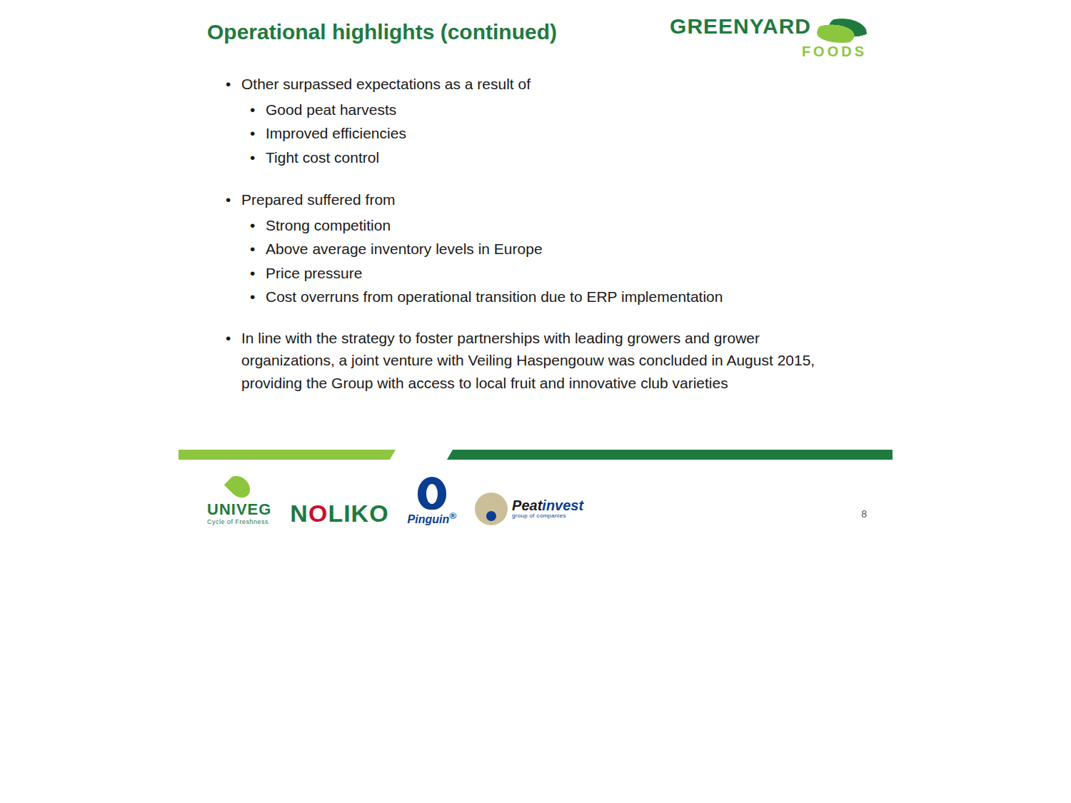Operational highlights (continued)
GREENYARD
FOODS
Other surpassed expectations as a result of
Good peat harvests
Improved efficiencies
Tight cost control
Prepared suffered from
Strong competition
Above average inventory levels in Europe
Price pressure
Cost overruns from operational transition due to ERP implementation
In line with the strategy to foster partnerships with leading growers and grower organizations, a joint venture with Veiling Haspengouw was concluded in August 2015, providing the Group with access to local fruit and innovative club varieties
UNIVEG
Cycle of Freshness
NOLIKO
Pinguin®
Peat invest
group of companies
8